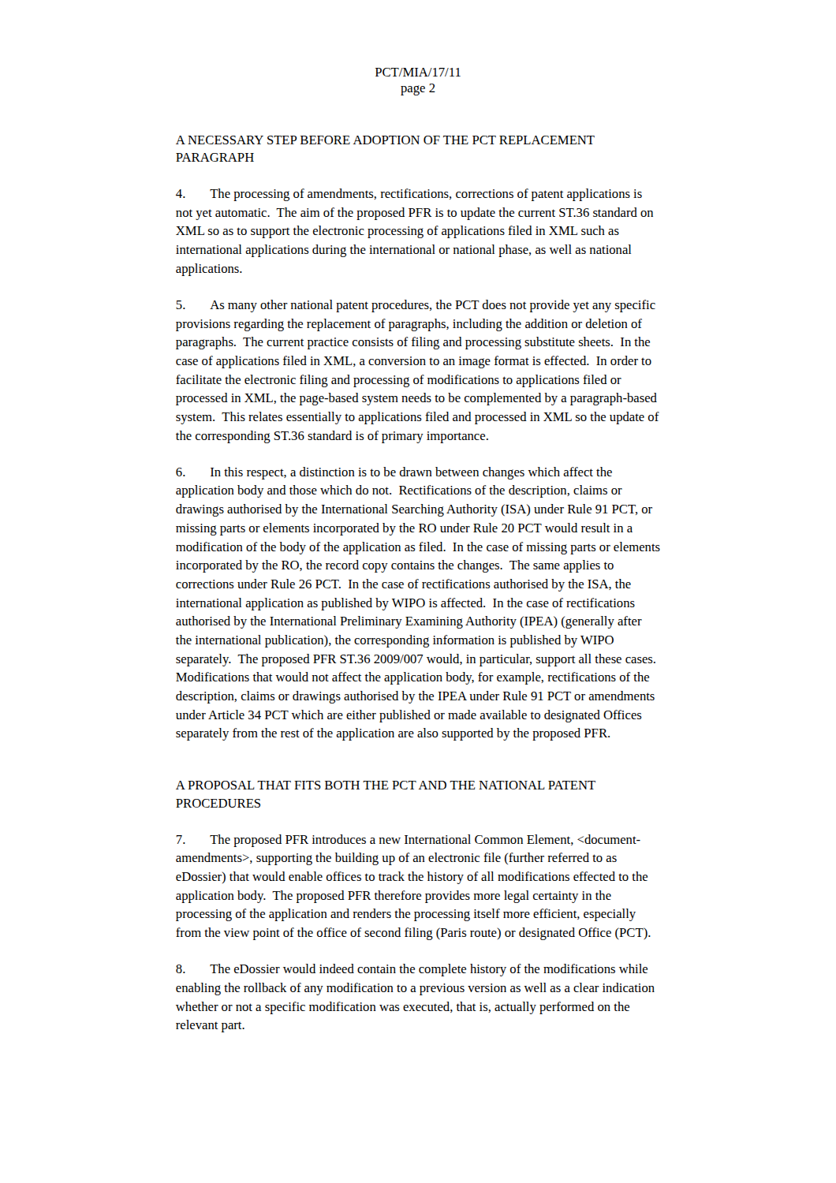PCT/MIA/17/11 page 2
A necessary step before adoption of the PCT replacement paragraph
4. The processing of amendments, rectifications, corrections of patent applications is not yet automatic. The aim of the proposed PFR is to update the current ST.36 standard on XML so as to support the electronic processing of applications filed in XML such as international applications during the international or national phase, as well as national applications.
5. As many other national patent procedures, the PCT does not provide yet any specific provisions regarding the replacement of paragraphs, including the addition or deletion of paragraphs. The current practice consists of filing and processing substitute sheets. In the case of applications filed in XML, a conversion to an image format is effected. In order to facilitate the electronic filing and processing of modifications to applications filed or processed in XML, the page-based system needs to be complemented by a paragraph-based system. This relates essentially to applications filed and processed in XML so the update of the corresponding ST.36 standard is of primary importance.
6. In this respect, a distinction is to be drawn between changes which affect the application body and those which do not. Rectifications of the description, claims or drawings authorised by the International Searching Authority (ISA) under Rule 91 PCT, or missing parts or elements incorporated by the RO under Rule 20 PCT would result in a modification of the body of the application as filed. In the case of missing parts or elements incorporated by the RO, the record copy contains the changes. The same applies to corrections under Rule 26 PCT. In the case of rectifications authorised by the ISA, the international application as published by WIPO is affected. In the case of rectifications authorised by the International Preliminary Examining Authority (IPEA) (generally after the international publication), the corresponding information is published by WIPO separately. The proposed PFR ST.36 2009/007 would, in particular, support all these cases. Modifications that would not affect the application body, for example, rectifications of the description, claims or drawings authorised by the IPEA under Rule 91 PCT or amendments under Article 34 PCT which are either published or made available to designated Offices separately from the rest of the application are also supported by the proposed PFR.
A proposal that fits both the PCT and the national patent procedures
7. The proposed PFR introduces a new International Common Element, <document-amendments>, supporting the building up of an electronic file (further referred to as eDossier) that would enable offices to track the history of all modifications effected to the application body. The proposed PFR therefore provides more legal certainty in the processing of the application and renders the processing itself more efficient, especially from the view point of the office of second filing (Paris route) or designated Office (PCT).
8. The eDossier would indeed contain the complete history of the modifications while enabling the rollback of any modification to a previous version as well as a clear indication whether or not a specific modification was executed, that is, actually performed on the relevant part.